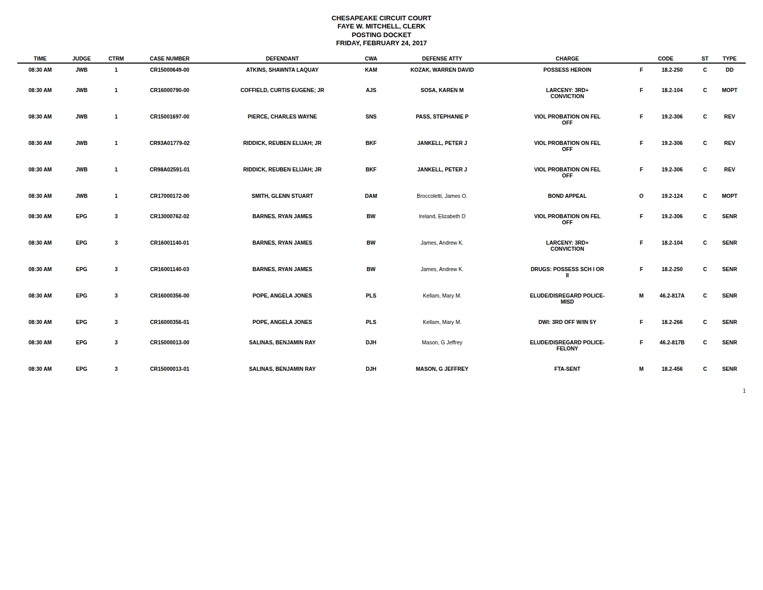CHESAPEAKE CIRCUIT COURT
FAYE W. MITCHELL, CLERK
POSTING DOCKET
FRIDAY, FEBRUARY 24, 2017
| TIME | JUDGE | CTRM | CASE NUMBER | DEFENDANT | CWA | DEFENSE ATTY | CHARGE | CODE | ST | TYPE |
| --- | --- | --- | --- | --- | --- | --- | --- | --- | --- | --- |
| 08:30 AM | JWB | 1 | CR15000649-00 | ATKINS, SHAWNTA LAQUAY | KAM | KOZAK, WARREN DAVID | POSSESS HEROIN | F | 18.2-250 | C | DD |
| 08:30 AM | JWB | 1 | CR16000790-00 | COFFIELD, CURTIS EUGENE; JR | AJS | SOSA, KAREN M | LARCENY: 3RD+ CONVICTION | F | 18.2-104 | C | MOPT |
| 08:30 AM | JWB | 1 | CR15001697-00 | PIERCE, CHARLES WAYNE | SNS | PASS, STEPHANIE P | VIOL PROBATION ON FEL OFF | F | 19.2-306 | C | REV |
| 08:30 AM | JWB | 1 | CR93A01779-02 | RIDDICK, REUBEN ELIJAH; JR | BKF | JANKELL, PETER J | VIOL PROBATION ON FEL OFF | F | 19.2-306 | C | REV |
| 08:30 AM | JWB | 1 | CR98A02591-01 | RIDDICK, REUBEN ELIJAH; JR | BKF | JANKELL, PETER J | VIOL PROBATION ON FEL OFF | F | 19.2-306 | C | REV |
| 08:30 AM | JWB | 1 | CR17000172-00 | SMITH, GLENN STUART | DAM | Broccoletti, James O. | BOND APPEAL | O | 19.2-124 | C | MOPT |
| 08:30 AM | EPG | 3 | CR13000762-02 | BARNES, RYAN JAMES | BW | Ireland, Elizabeth D | VIOL PROBATION ON FEL OFF | F | 19.2-306 | C | SENR |
| 08:30 AM | EPG | 3 | CR16001140-01 | BARNES, RYAN JAMES | BW | James, Andrew K. | LARCENY: 3RD+ CONVICTION | F | 18.2-104 | C | SENR |
| 08:30 AM | EPG | 3 | CR16001140-03 | BARNES, RYAN JAMES | BW | James, Andrew K. | DRUGS: POSSESS SCH I OR II | F | 18.2-250 | C | SENR |
| 08:30 AM | EPG | 3 | CR16000356-00 | POPE, ANGELA JONES | PLS | Kellam, Mary M. | ELUDE/DISREGARD POLICE- MISD | M | 46.2-817A | C | SENR |
| 08:30 AM | EPG | 3 | CR16000356-01 | POPE, ANGELA JONES | PLS | Kellam, Mary M. | DWI: 3RD OFF W/IN 5Y | F | 18.2-266 | C | SENR |
| 08:30 AM | EPG | 3 | CR15000013-00 | SALINAS, BENJAMIN RAY | DJH | Mason, G Jeffrey | ELUDE/DISREGARD POLICE- FELONY | F | 46.2-817B | C | SENR |
| 08:30 AM | EPG | 3 | CR15000013-01 | SALINAS, BENJAMIN RAY | DJH | MASON, G JEFFREY | FTA-SENT | M | 18.2-456 | C | SENR |
1